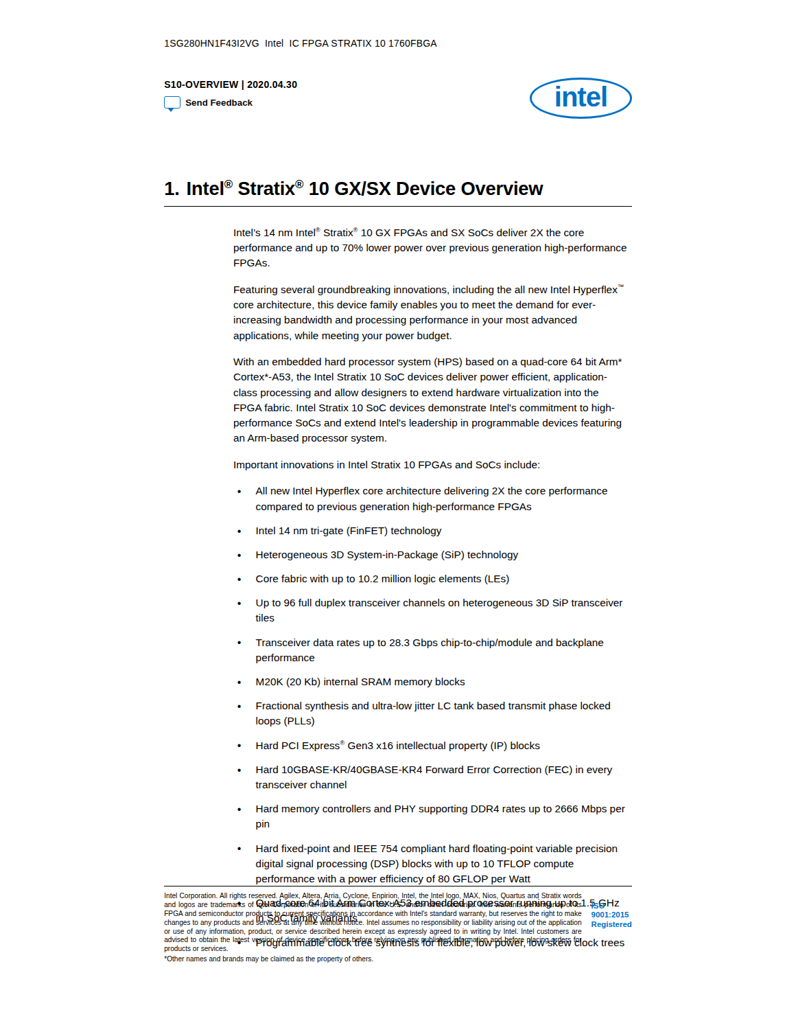1SG280HN1F43I2VG Intel IC FPGA STRATIX 10 1760FBGA
S10-OVERVIEW | 2020.04.30
Send Feedback
intel
1. Intel® Stratix® 10 GX/SX Device Overview
Intel’s 14 nm Intel® Stratix® 10 GX FPGAs and SX SoCs deliver 2X the core performance and up to 70% lower power over previous generation high-performance FPGAs.
Featuring several groundbreaking innovations, including the all new Intel Hyperflex™ core architecture, this device family enables you to meet the demand for ever-increasing bandwidth and processing performance in your most advanced applications, while meeting your power budget.
With an embedded hard processor system (HPS) based on a quad-core 64 bit Arm* Cortex*-A53, the Intel Stratix 10 SoC devices deliver power efficient, application-class processing and allow designers to extend hardware virtualization into the FPGA fabric. Intel Stratix 10 SoC devices demonstrate Intel's commitment to high-performance SoCs and extend Intel's leadership in programmable devices featuring an Arm-based processor system.
Important innovations in Intel Stratix 10 FPGAs and SoCs include:
All new Intel Hyperflex core architecture delivering 2X the core performance compared to previous generation high-performance FPGAs
Intel 14 nm tri-gate (FinFET) technology
Heterogeneous 3D System-in-Package (SiP) technology
Core fabric with up to 10.2 million logic elements (LEs)
Up to 96 full duplex transceiver channels on heterogeneous 3D SiP transceiver tiles
Transceiver data rates up to 28.3 Gbps chip-to-chip/module and backplane performance
M20K (20 Kb) internal SRAM memory blocks
Fractional synthesis and ultra-low jitter LC tank based transmit phase locked loops (PLLs)
Hard PCI Express® Gen3 x16 intellectual property (IP) blocks
Hard 10GBASE-KR/40GBASE-KR4 Forward Error Correction (FEC) in every transceiver channel
Hard memory controllers and PHY supporting DDR4 rates up to 2666 Mbps per pin
Hard fixed-point and IEEE 754 compliant hard floating-point variable precision digital signal processing (DSP) blocks with up to 10 TFLOP compute performance with a power efficiency of 80 GFLOP per Watt
Quad-core 64 bit Arm Cortex-A53 embedded processor running up to 1.5 GHz in SoC family variants
Programmable clock tree synthesis for flexible, low power, low skew clock trees
Intel Corporation. All rights reserved. Agilex, Altera, Arria, Cyclone, Enpirion, Intel, the Intel logo, MAX, Nios, Quartus and Stratix words and logos are trademarks of Intel Corporation or its subsidiaries in the U.S. and/or other countries. Intel warrants performance of its FPGA and semiconductor products to current specifications in accordance with Intel's standard warranty, but reserves the right to make changes to any products and services at any time without notice. Intel assumes no responsibility or liability arising out of the application or use of any information, product, or service described herein except as expressly agreed to in writing by Intel. Intel customers are advised to obtain the latest version of device specifications before relying on any published information and before placing orders for products or services.
*Other names and brands may be claimed as the property of others.
ISO
9001:2015
Registered